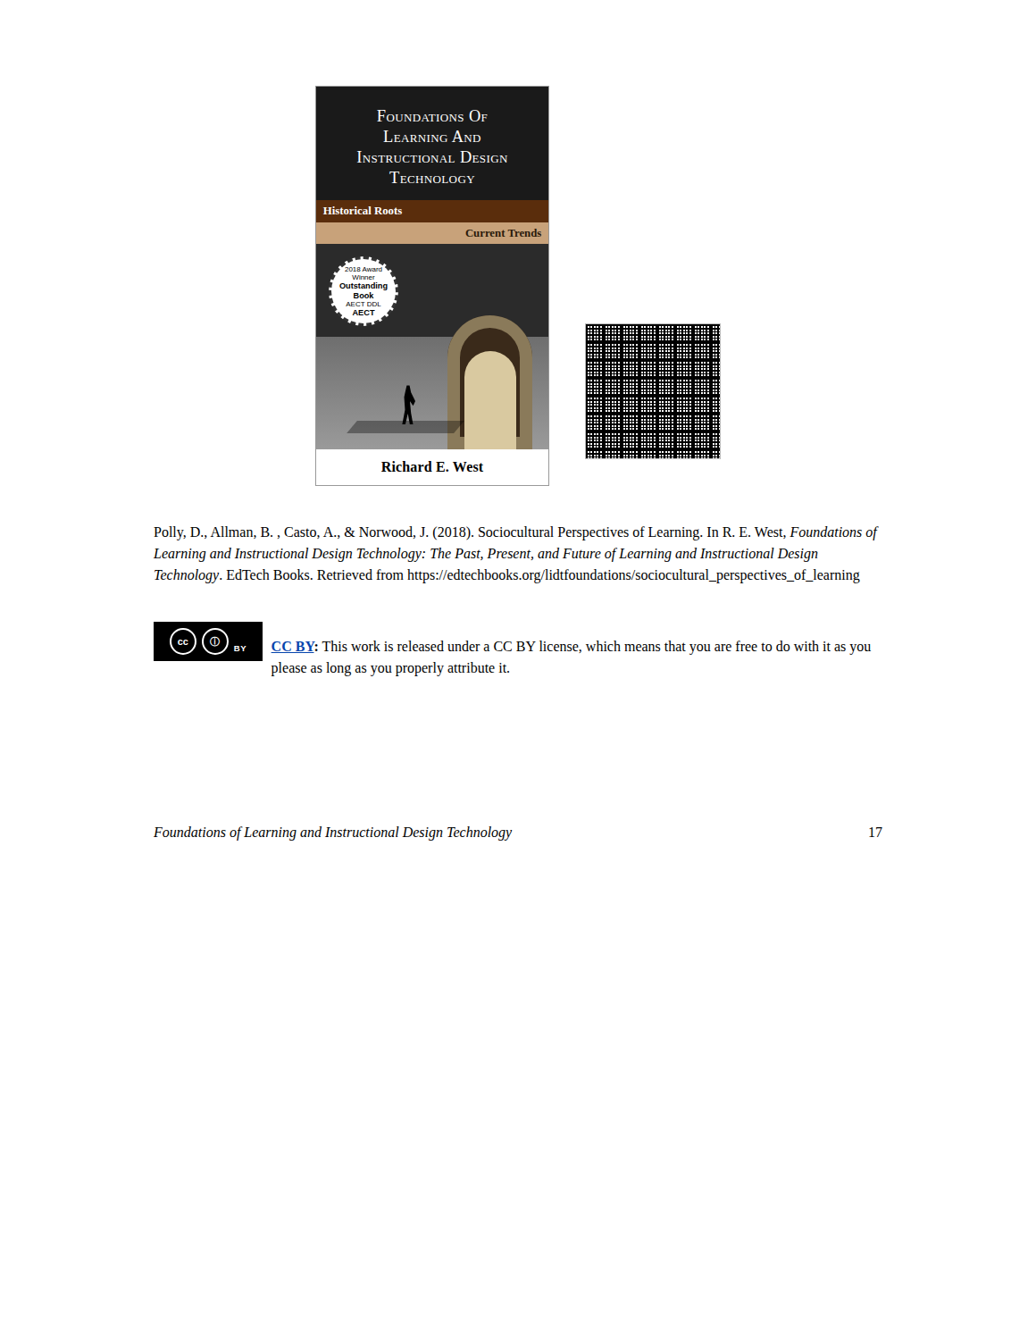Foundations of Learning and Instructional Design Technology
Historical Roots
Current Trends
2018 Award Winner Outstanding Book AECT DDL AECT
Richard E. West
Polly, D., Allman, B. , Casto, A., & Norwood, J. (2018). Sociocultural Perspectives of Learning. In R. E. West, Foundations of Learning and Instructional Design Technology: The Past, Present, and Future of Learning and Instructional Design Technology. EdTech Books. Retrieved from https://edtechbooks.org/lidtfoundations/sociocultural_perspectives_of_learning
cc ⓘ BY
CC BY: This work is released under a CC BY license, which means that you are free to do with it as you please as long as you properly attribute it.
Foundations of Learning and Instructional Design Technology 17